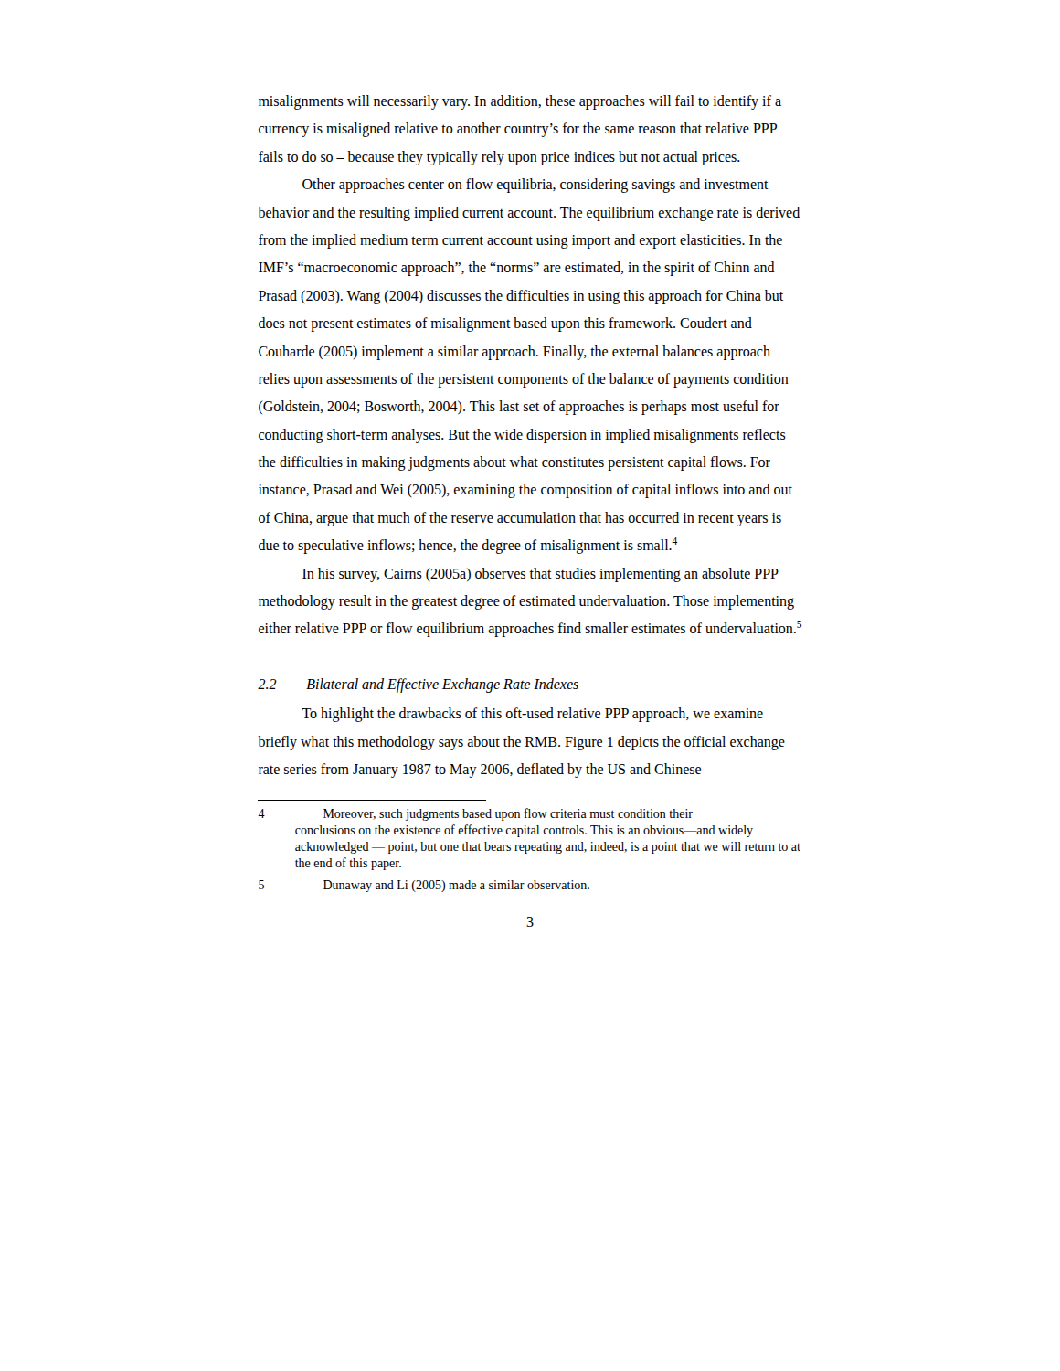misalignments will necessarily vary. In addition, these approaches will fail to identify if a currency is misaligned relative to another country’s for the same reason that relative PPP fails to do so – because they typically rely upon price indices but not actual prices.
Other approaches center on flow equilibria, considering savings and investment behavior and the resulting implied current account. The equilibrium exchange rate is derived from the implied medium term current account using import and export elasticities. In the IMF’s “macroeconomic approach”, the “norms” are estimated, in the spirit of Chinn and Prasad (2003). Wang (2004) discusses the difficulties in using this approach for China but does not present estimates of misalignment based upon this framework. Coudert and Couharde (2005) implement a similar approach. Finally, the external balances approach relies upon assessments of the persistent components of the balance of payments condition (Goldstein, 2004; Bosworth, 2004). This last set of approaches is perhaps most useful for conducting short-term analyses. But the wide dispersion in implied misalignments reflects the difficulties in making judgments about what constitutes persistent capital flows. For instance, Prasad and Wei (2005), examining the composition of capital inflows into and out of China, argue that much of the reserve accumulation that has occurred in recent years is due to speculative inflows; hence, the degree of misalignment is small.4
In his survey, Cairns (2005a) observes that studies implementing an absolute PPP methodology result in the greatest degree of estimated undervaluation. Those implementing either relative PPP or flow equilibrium approaches find smaller estimates of undervaluation.5
2.2 Bilateral and Effective Exchange Rate Indexes
To highlight the drawbacks of this oft-used relative PPP approach, we examine briefly what this methodology says about the RMB. Figure 1 depicts the official exchange rate series from January 1987 to May 2006, deflated by the US and Chinese
4
Moreover, such judgments based upon flow criteria must condition theirconclusions on the existence of effective capital controls. This is an obvious—and widely acknowledged — point, but one that bears repeating and, indeed, is a point that we will return to at the end of this paper.
5
Dunaway and Li (2005) made a similar observation.
3